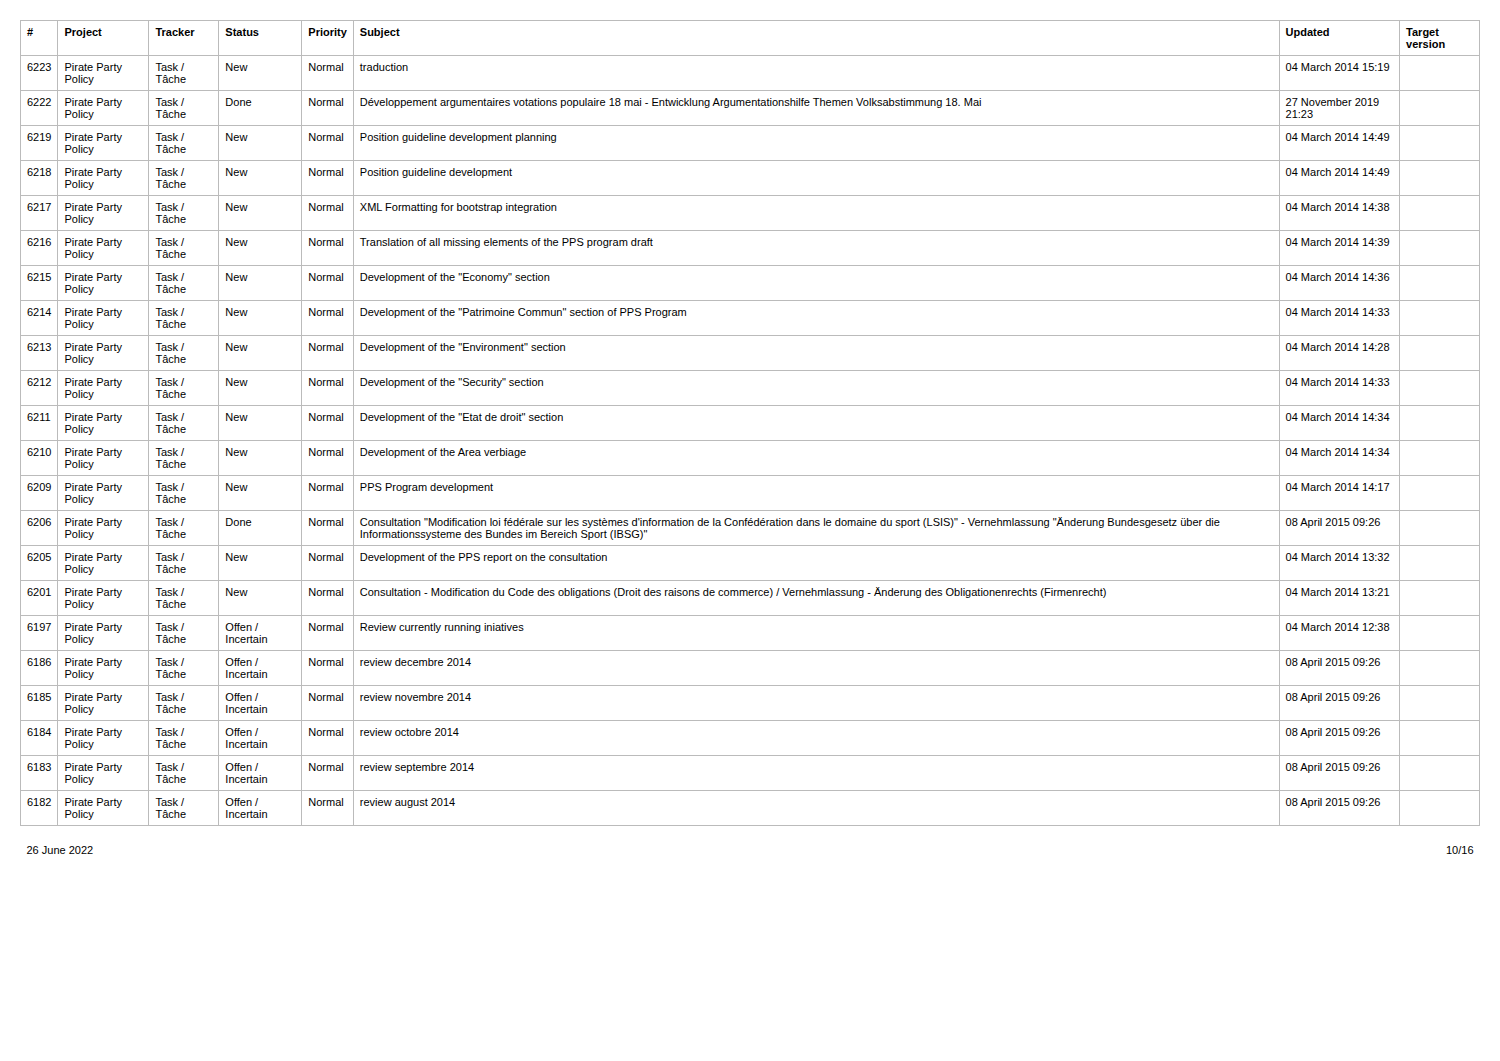| # | Project | Tracker | Status | Priority | Subject | Updated | Target version |
| --- | --- | --- | --- | --- | --- | --- | --- |
| 6223 | Pirate Party Policy | Task / Tâche | New | Normal | traduction | 04 March 2014 15:19 | |
| 6222 | Pirate Party Policy | Task / Tâche | Done | Normal | Développement argumentaires votations populaire 18 mai - Entwicklung Argumentationshilfe Themen Volksabstimmung 18. Mai | 27 November 2019 21:23 | |
| 6219 | Pirate Party Policy | Task / Tâche | New | Normal | Position guideline development planning | 04 March 2014 14:49 | |
| 6218 | Pirate Party Policy | Task / Tâche | New | Normal | Position guideline development | 04 March 2014 14:49 | |
| 6217 | Pirate Party Policy | Task / Tâche | New | Normal | XML Formatting for bootstrap integration | 04 March 2014 14:38 | |
| 6216 | Pirate Party Policy | Task / Tâche | New | Normal | Translation of all missing elements of the PPS program draft | 04 March 2014 14:39 | |
| 6215 | Pirate Party Policy | Task / Tâche | New | Normal | Development of the "Economy" section | 04 March 2014 14:36 | |
| 6214 | Pirate Party Policy | Task / Tâche | New | Normal | Development of the "Patrimoine Commun" section of PPS Program | 04 March 2014 14:33 | |
| 6213 | Pirate Party Policy | Task / Tâche | New | Normal | Development of the "Environment" section | 04 March 2014 14:28 | |
| 6212 | Pirate Party Policy | Task / Tâche | New | Normal | Development of the "Security" section | 04 March 2014 14:33 | |
| 6211 | Pirate Party Policy | Task / Tâche | New | Normal | Development of the "Etat de droit" section | 04 March 2014 14:34 | |
| 6210 | Pirate Party Policy | Task / Tâche | New | Normal | Development of the Area verbiage | 04 March 2014 14:34 | |
| 6209 | Pirate Party Policy | Task / Tâche | New | Normal | PPS Program development | 04 March 2014 14:17 | |
| 6206 | Pirate Party Policy | Task / Tâche | Done | Normal | Consultation "Modification loi fédérale sur les systèmes d'information de la Confédération dans le domaine du sport (LSIS)" - Vernehmlassung "Änderung Bundesgesetz über die Informationssysteme des Bundes im Bereich Sport (IBSG)" | 08 April 2015 09:26 | |
| 6205 | Pirate Party Policy | Task / Tâche | New | Normal | Development of the PPS report on the consultation | 04 March 2014 13:32 | |
| 6201 | Pirate Party Policy | Task / Tâche | New | Normal | Consultation - Modification du Code des obligations (Droit des raisons de commerce) / Vernehmlassung - Änderung des Obligationenrechts (Firmenrecht) | 04 March 2014 13:21 | |
| 6197 | Pirate Party Policy | Task / Tâche | Offen / Incertain | Normal | Review currently running iniatives | 04 March 2014 12:38 | |
| 6186 | Pirate Party Policy | Task / Tâche | Offen / Incertain | Normal | review decembre 2014 | 08 April 2015 09:26 | |
| 6185 | Pirate Party Policy | Task / Tâche | Offen / Incertain | Normal | review novembre 2014 | 08 April 2015 09:26 | |
| 6184 | Pirate Party Policy | Task / Tâche | Offen / Incertain | Normal | review octobre 2014 | 08 April 2015 09:26 | |
| 6183 | Pirate Party Policy | Task / Tâche | Offen / Incertain | Normal | review septembre 2014 | 08 April 2015 09:26 | |
| 6182 | Pirate Party Policy | Task / Tâche | Offen / Incertain | Normal | review august 2014 | 08 April 2015 09:26 | |
| 26 June 2022 | 10/16 |